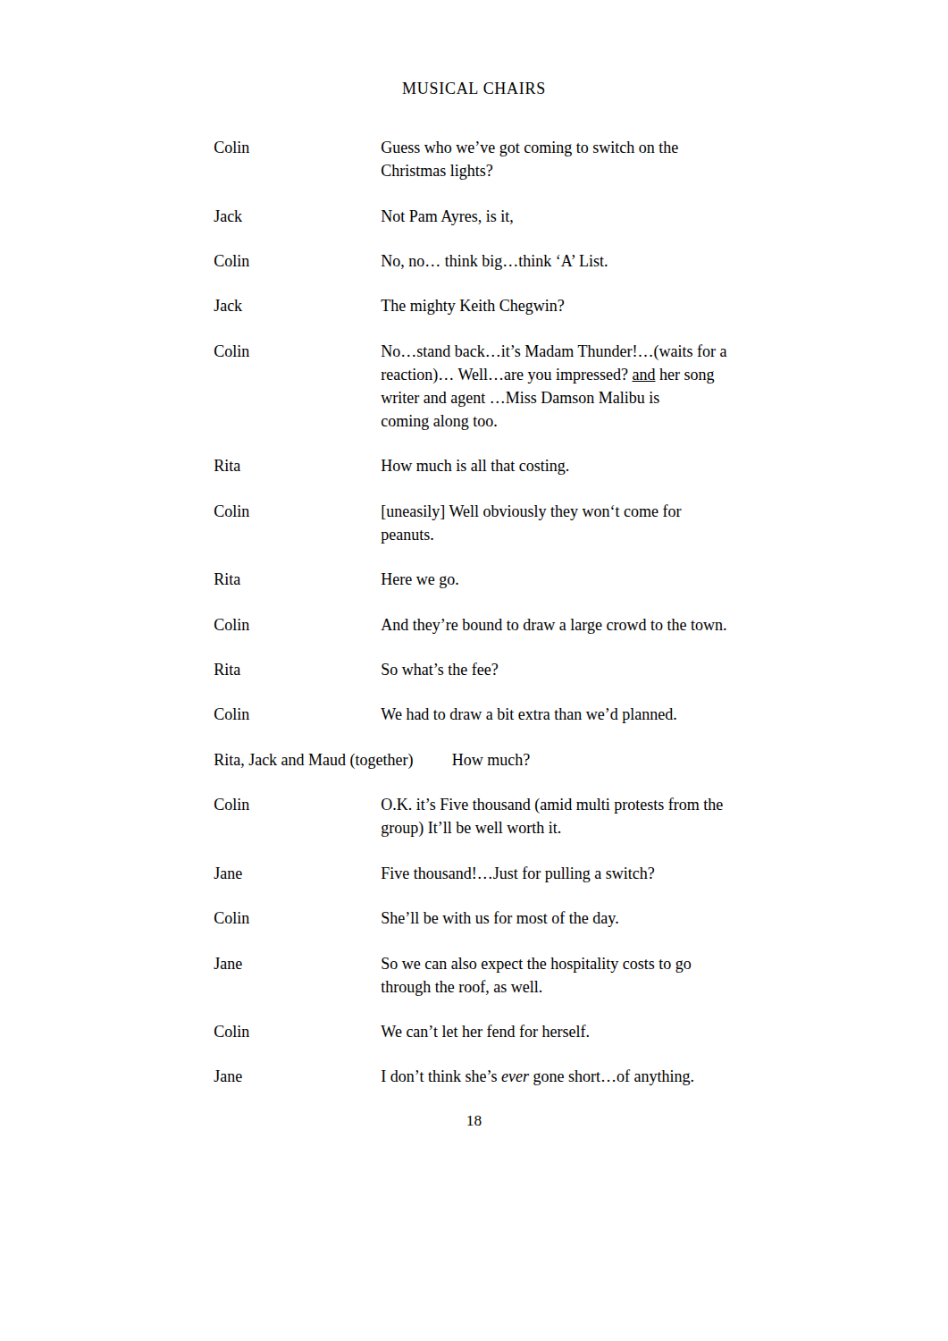MUSICAL CHAIRS
Colin
Guess who we’ve got coming to switch on the Christmas lights?
Jack
Not Pam Ayres, is it,
Colin
No, no… think big…think ‘A’ List.
Jack
The mighty Keith Chegwin?
Colin
No…stand back…it’s Madam Thunder!…(waits for a reaction)… Well…are you impressed? and her song writer and agent …Miss Damson Malibu is coming along too.
Rita
How much is all that costing.
Colin
[uneasily] Well obviously they won‘t come for peanuts.
Rita
Here we go.
Colin
And they’re bound to draw a large crowd to the town.
Rita
So what’s the fee?
Colin
We had to draw a bit extra than we’d planned.
Rita, Jack and Maud (together)
How much?
Colin
O.K. it’s Five thousand (amid multi protests from the group) It’ll be well worth it.
Jane
Five thousand!…Just for pulling a switch?
Colin
She’ll be with us for most of the day.
Jane
So we can also expect the hospitality costs to go through the roof, as well.
Colin
We can’t let her fend for herself.
Jane
I don’t think she’s ever gone short…of anything.
18